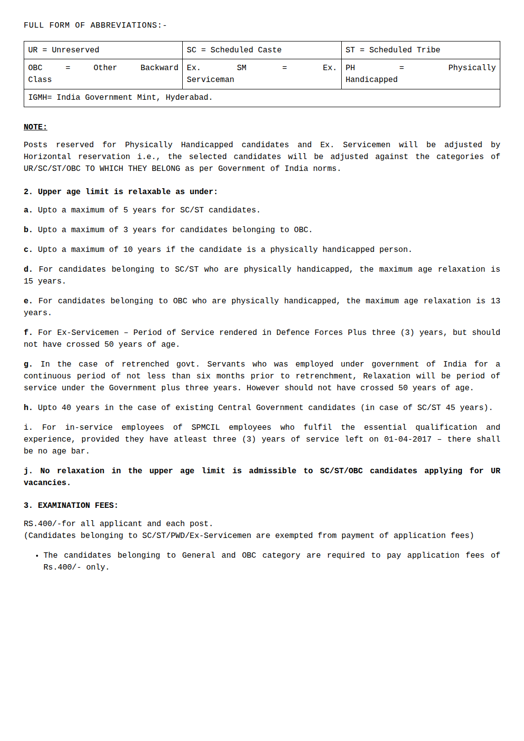FULL FORM OF ABBREVIATIONS:-
| UR = Unreserved | SC = Scheduled Caste | ST = Scheduled Tribe |
| OBC = Other Backward Class | Ex. SM = Ex. Serviceman | PH = Physically Handicapped |
| IGMH= India Government Mint, Hyderabad. |
NOTE:
Posts reserved for Physically Handicapped candidates and Ex. Servicemen will be adjusted by Horizontal reservation i.e., the selected candidates will be adjusted against the categories of UR/SC/ST/OBC TO WHICH THEY BELONG as per Government of India norms.
2. Upper age limit is relaxable as under:
a. Upto a maximum of 5 years for SC/ST candidates.
b. Upto a maximum of 3 years for candidates belonging to OBC.
c. Upto a maximum of 10 years if the candidate is a physically handicapped person.
d. For candidates belonging to SC/ST who are physically handicapped, the maximum age relaxation is 15 years.
e. For candidates belonging to OBC who are physically handicapped, the maximum age relaxation is 13 years.
f. For Ex-Servicemen – Period of Service rendered in Defence Forces Plus three (3) years, but should not have crossed 50 years of age.
g. In the case of retrenched govt. Servants who was employed under government of India for a continuous period of not less than six months prior to retrenchment, Relaxation will be period of service under the Government plus three years. However should not have crossed 50 years of age.
h. Upto 40 years in the case of existing Central Government candidates (in case of SC/ST 45 years).
i. For in-service employees of SPMCIL employees who fulfil the essential qualification and experience, provided they have atleast three (3) years of service left on 01-04-2017 – there shall be no age bar.
j. No relaxation in the upper age limit is admissible to SC/ST/OBC candidates applying for UR vacancies.
3. EXAMINATION FEES:
RS.400/-for all applicant and each post.
(Candidates belonging to SC/ST/PWD/Ex-Servicemen are exempted from payment of application fees)
The candidates belonging to General and OBC category are required to pay application fees of Rs.400/- only.